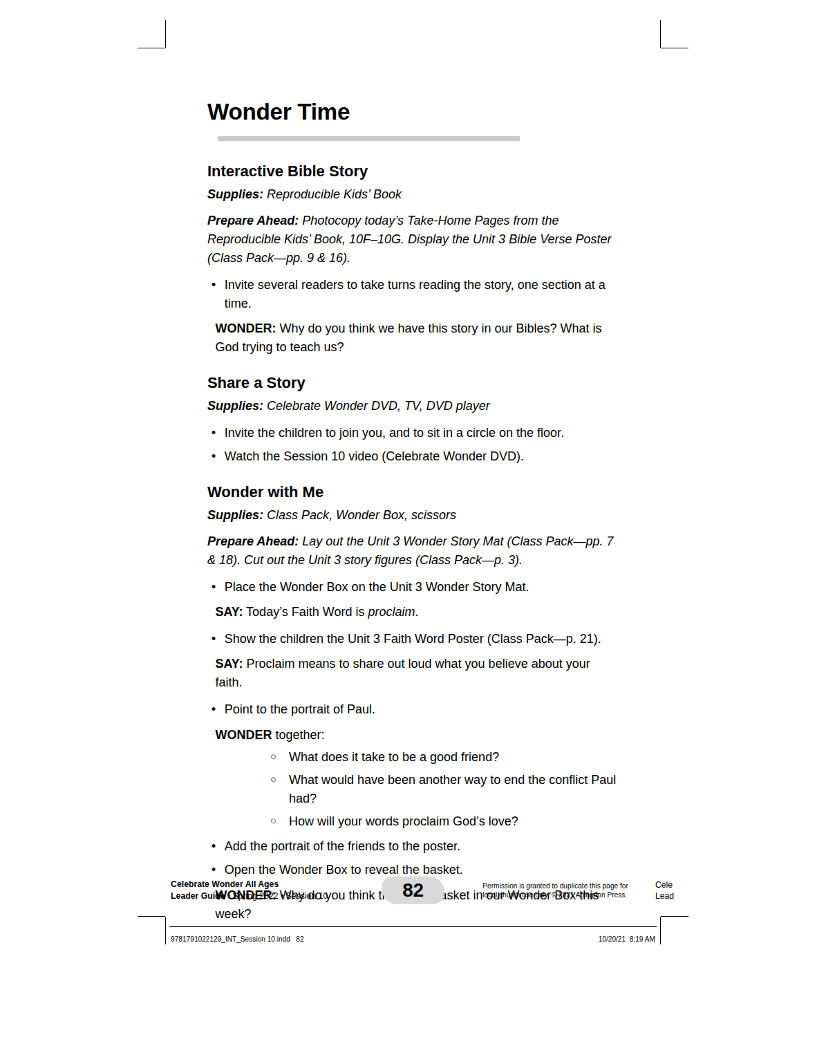Wonder Time
Interactive Bible Story
Supplies: Reproducible Kids’ Book
Prepare Ahead: Photocopy today’s Take-Home Pages from the Reproducible Kids’ Book, 10F–10G. Display the Unit 3 Bible Verse Poster (Class Pack—pp. 9 & 16).
Invite several readers to take turns reading the story, one section at a time.
WONDER: Why do you think we have this story in our Bibles? What is God trying to teach us?
Share a Story
Supplies: Celebrate Wonder DVD, TV, DVD player
Invite the children to join you, and to sit in a circle on the floor.
Watch the Session 10 video (Celebrate Wonder DVD).
Wonder with Me
Supplies: Class Pack, Wonder Box, scissors
Prepare Ahead: Lay out the Unit 3 Wonder Story Mat (Class Pack—pp. 7 & 18). Cut out the Unit 3 story figures (Class Pack—p. 3).
Place the Wonder Box on the Unit 3 Wonder Story Mat.
SAY: Today’s Faith Word is proclaim.
Show the children the Unit 3 Faith Word Poster (Class Pack—p. 21).
SAY: Proclaim means to share out loud what you believe about your faith.
Point to the portrait of Paul.
WONDER together:
What does it take to be a good friend?
What would have been another way to end the conflict Paul had?
How will your words proclaim God’s love?
Add the portrait of the friends to the poster.
Open the Wonder Box to reveal the basket.
WONDER: Why do you think there is a basket in our Wonder Box this week?
Celebrate Wonder All Ages
Leader Guide • Spring 2022 • Session 10
82
Permission is granted to duplicate this page for
local church use only. © 2021 Abingdon Press.
Cele
Lead
9781791022129_INT_Session 10.indd 82 10/20/21 8:19 AM